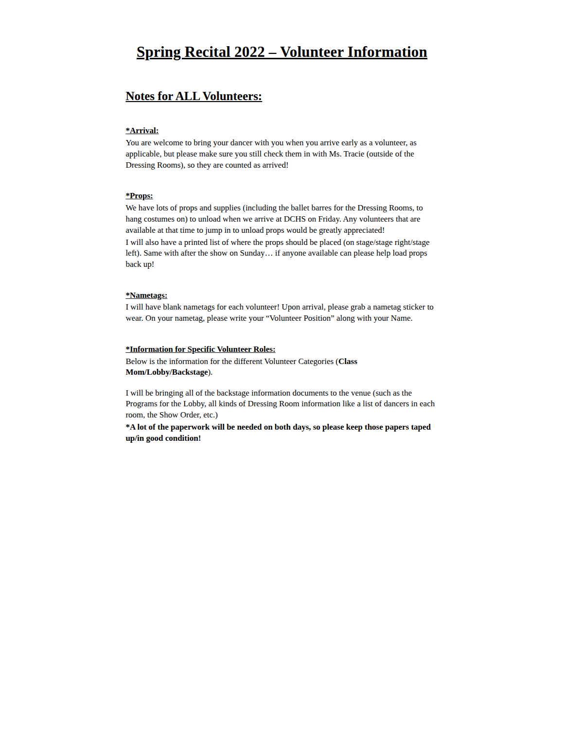Spring Recital 2022 – Volunteer Information
Notes for ALL Volunteers:
*Arrival:
You are welcome to bring your dancer with you when you arrive early as a volunteer, as applicable, but please make sure you still check them in with Ms. Tracie (outside of the Dressing Rooms), so they are counted as arrived!
*Props:
We have lots of props and supplies (including the ballet barres for the Dressing Rooms, to hang costumes on) to unload when we arrive at DCHS on Friday. Any volunteers that are available at that time to jump in to unload props would be greatly appreciated!
I will also have a printed list of where the props should be placed (on stage/stage right/stage left). Same with after the show on Sunday… if anyone available can please help load props back up!
*Nametags:
I will have blank nametags for each volunteer! Upon arrival, please grab a nametag sticker to wear. On your nametag, please write your “Volunteer Position” along with your Name.
*Information for Specific Volunteer Roles:
Below is the information for the different Volunteer Categories (Class Mom/Lobby/Backstage).
I will be bringing all of the backstage information documents to the venue (such as the Programs for the Lobby, all kinds of Dressing Room information like a list of dancers in each room, the Show Order, etc.)
*A lot of the paperwork will be needed on both days, so please keep those papers taped up/in good condition!